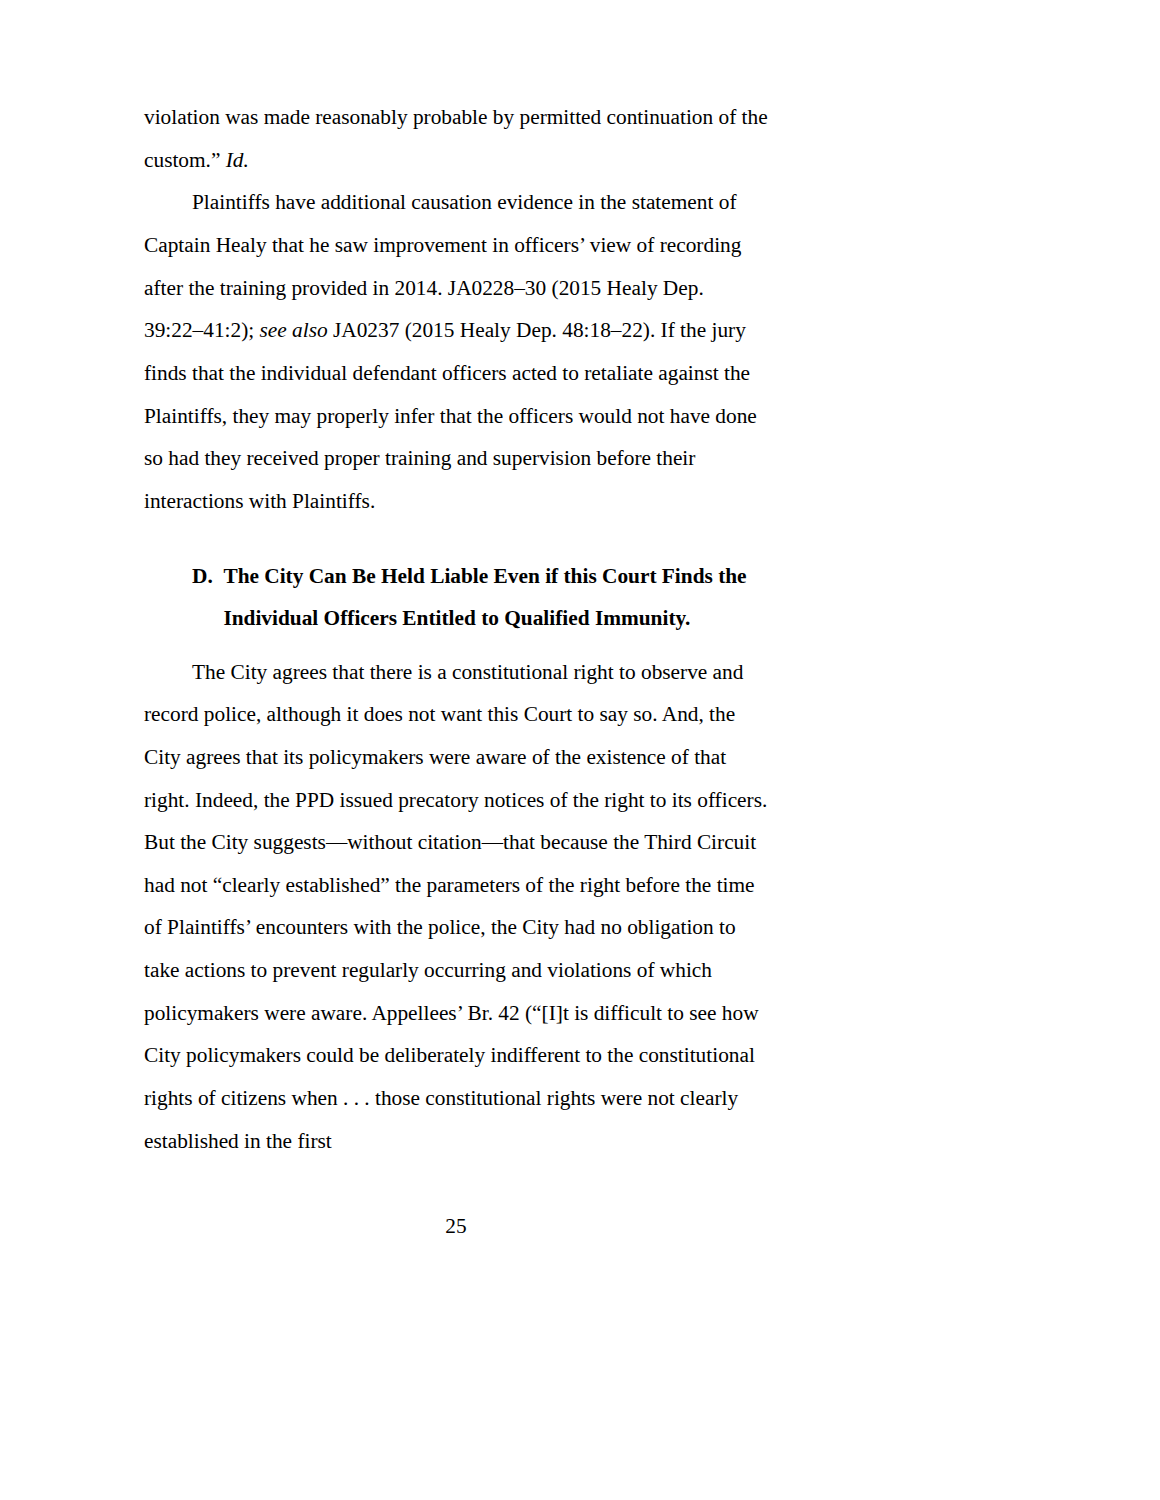violation was made reasonably probable by permitted continuation of the custom.” Id.
Plaintiffs have additional causation evidence in the statement of Captain Healy that he saw improvement in officers’ view of recording after the training provided in 2014. JA0228–30 (2015 Healy Dep. 39:22–41:2); see also JA0237 (2015 Healy Dep. 48:18–22). If the jury finds that the individual defendant officers acted to retaliate against the Plaintiffs, they may properly infer that the officers would not have done so had they received proper training and supervision before their interactions with Plaintiffs.
D. The City Can Be Held Liable Even if this Court Finds the Individual Officers Entitled to Qualified Immunity.
The City agrees that there is a constitutional right to observe and record police, although it does not want this Court to say so. And, the City agrees that its policymakers were aware of the existence of that right. Indeed, the PPD issued precatory notices of the right to its officers. But the City suggests—without citation—that because the Third Circuit had not “clearly established” the parameters of the right before the time of Plaintiffs’ encounters with the police, the City had no obligation to take actions to prevent regularly occurring and violations of which policymakers were aware. Appellees’ Br. 42 (“[I]t is difficult to see how City policymakers could be deliberately indifferent to the constitutional rights of citizens when . . . those constitutional rights were not clearly established in the first
25